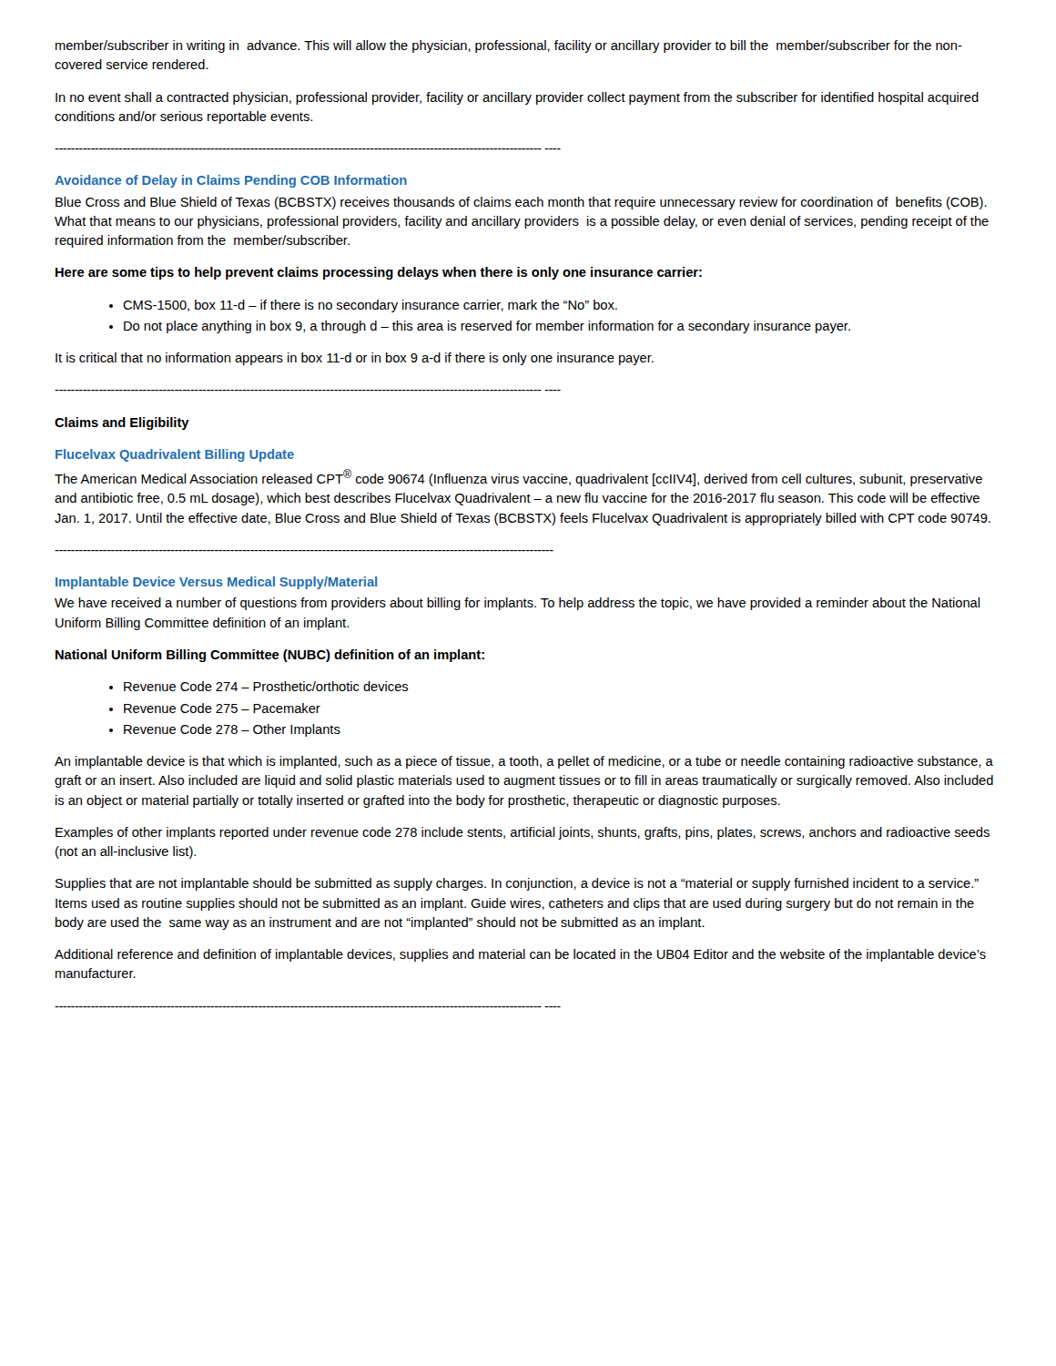member/subscriber in writing in advance. This will allow the physician, professional, facility or ancillary provider to bill the member/subscriber for the non-covered service rendered.
In no event shall a contracted physician, professional provider, facility or ancillary provider collect payment from the subscriber for identified hospital acquired conditions and/or serious reportable events.
-------------------------------------------------------------------------------------------------------------------------- ----
Avoidance of Delay in Claims Pending COB Information
Blue Cross and Blue Shield of Texas (BCBSTX) receives thousands of claims each month that require unnecessary review for coordination of benefits (COB). What that means to our physicians, professional providers, facility and ancillary providers is a possible delay, or even denial of services, pending receipt of the required information from the member/subscriber.
Here are some tips to help prevent claims processing delays when there is only one insurance carrier:
CMS-1500, box 11-d – if there is no secondary insurance carrier, mark the “No” box.
Do not place anything in box 9, a through d – this area is reserved for member information for a secondary insurance payer.
It is critical that no information appears in box 11-d or in box 9 a-d if there is only one insurance payer.
-------------------------------------------------------------------------------------------------------------------------- ----
Claims and Eligibility
Flucelvax Quadrivalent Billing Update
The American Medical Association released CPT® code 90674 (Influenza virus vaccine, quadrivalent [ccIIV4], derived from cell cultures, subunit, preservative and antibiotic free, 0.5 mL dosage), which best describes Flucelvax Quadrivalent – a new flu vaccine for the 2016-2017 flu season. This code will be effective Jan. 1, 2017. Until the effective date, Blue Cross and Blue Shield of Texas (BCBSTX) feels Flucelvax Quadrivalent is appropriately billed with CPT code 90749.
-----------------------------------------------------------------------------------------------------------------------------
Implantable Device Versus Medical Supply/Material
We have received a number of questions from providers about billing for implants. To help address the topic, we have provided a reminder about the National Uniform Billing Committee definition of an implant.
National Uniform Billing Committee (NUBC) definition of an implant:
Revenue Code 274 – Prosthetic/orthotic devices
Revenue Code 275 – Pacemaker
Revenue Code 278 – Other Implants
An implantable device is that which is implanted, such as a piece of tissue, a tooth, a pellet of medicine, or a tube or needle containing radioactive substance, a graft or an insert. Also included are liquid and solid plastic materials used to augment tissues or to fill in areas traumatically or surgically removed. Also included is an object or material partially or totally inserted or grafted into the body for prosthetic, therapeutic or diagnostic purposes.
Examples of other implants reported under revenue code 278 include stents, artificial joints, shunts, grafts, pins, plates, screws, anchors and radioactive seeds (not an all-inclusive list).
Supplies that are not implantable should be submitted as supply charges. In conjunction, a device is not a “material or supply furnished incident to a service.” Items used as routine supplies should not be submitted as an implant. Guide wires, catheters and clips that are used during surgery but do not remain in the body are used the same way as an instrument and are not “implanted” should not be submitted as an implant.
Additional reference and definition of implantable devices, supplies and material can be located in the UB04 Editor and the website of the implantable device’s manufacturer.
-------------------------------------------------------------------------------------------------------------------------- ----